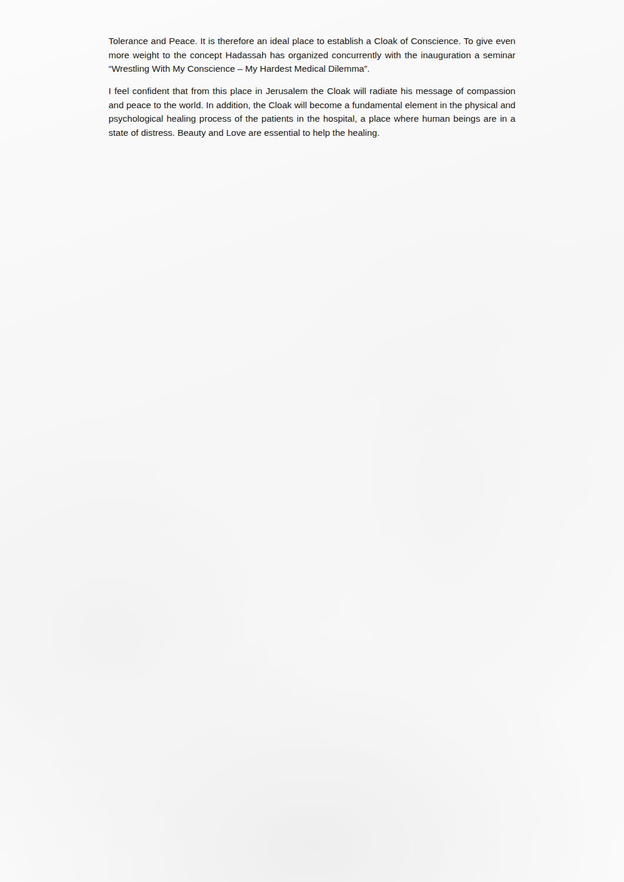Tolerance and Peace. It is therefore an ideal place to establish a Cloak of Conscience. To give even more weight to the concept Hadassah has organized concurrently with the inauguration a seminar “Wrestling With My Conscience – My Hardest Medical Dilemma”.
I feel confident that from this place in Jerusalem the Cloak will radiate his message of compassion and peace to the world. In addition, the Cloak will become a fundamental element in the physical and psychological healing process of the patients in the hospital, a place where human beings are in a state of distress. Beauty and Love are essential to help the healing.